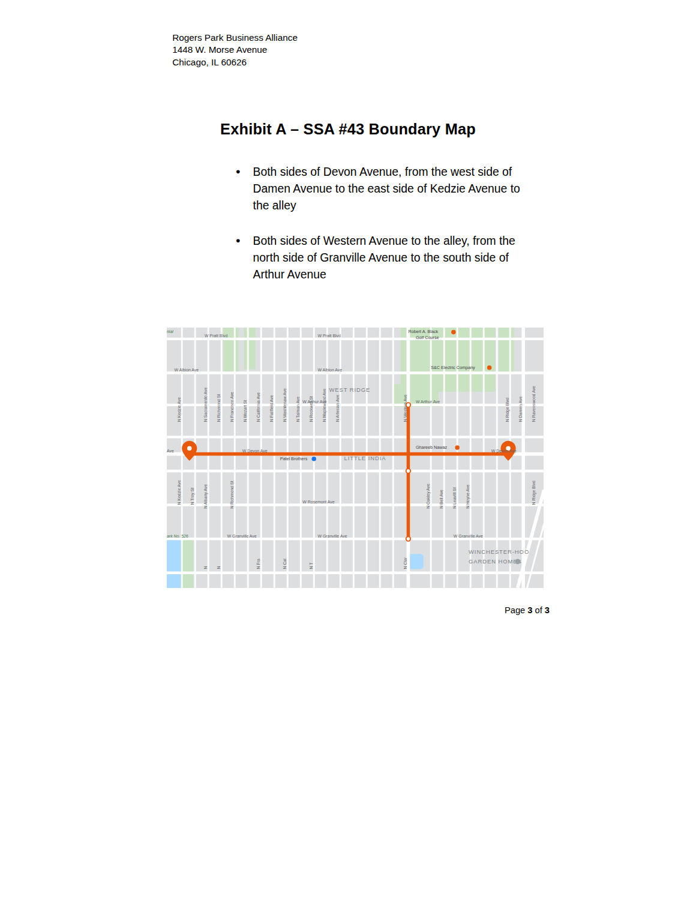Rogers Park Business Alliance
1448 W. Morse Avenue
Chicago, IL 60626
Exhibit A – SSA #43 Boundary Map
Both sides of Devon Avenue, from the west side of Damen Avenue to the east side of Kedzie Avenue to the alley
Both sides of Western Avenue to the alley, from the north side of Granville Avenue to the south side of Arthur Avenue
W Pratt Blvd W Pratt Blvd W Albion Ave W Albion Ave W Arthur Ave W Arthur Ave W Devon Ave W Devon Ave W Rosemont Ave W Granville Ave W Granville Ave W Granville Ave N Kedzie Ave N Kedzie Ave N Troy St N Sacramento Ave N Albany Ave N Richmond St N Francisco Ave N Richmond St N Mozart St N California Ave N Fairfield Ave N Washtenaw Ave N Talman Ave N Rockwell St N Maplewood Ave N Artesian Ave N Western Ave N Oakley Ave N Bell Ave N Leavitt St N Hoyne Ave N Damen Ave N Ravenswood Ave N Ridge Blvd N Ridge Blvd N N N Fra N Cal N T N Clar WEST RIDGE LITTLE INDIA WINCHESTER-HOO GARDEN HOMES Robert A. Black Golf Course S&C Electric Company Patel Brothers Ghareeb Nawaz ark No. 526 nial Ave
Page 3 of 3